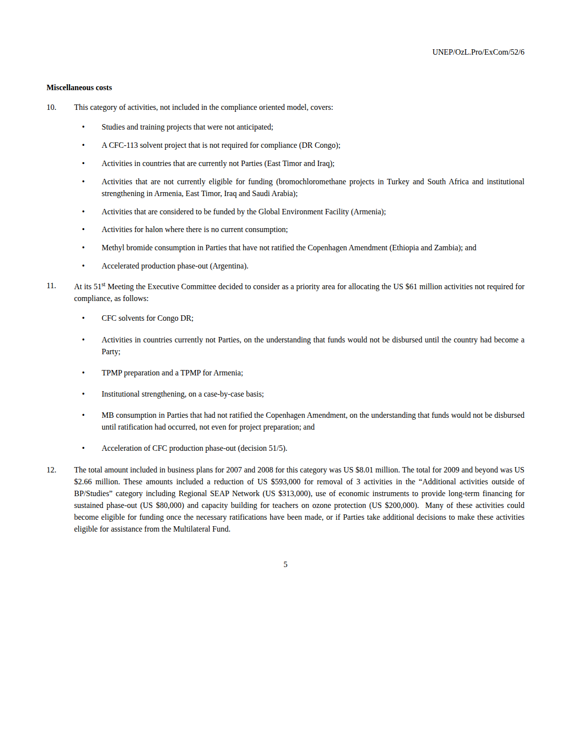UNEP/OzL.Pro/ExCom/52/6
Miscellaneous costs
10.
This category of activities, not included in the compliance oriented model, covers:
Studies and training projects that were not anticipated;
A CFC-113 solvent project that is not required for compliance (DR Congo);
Activities in countries that are currently not Parties (East Timor and Iraq);
Activities that are not currently eligible for funding (bromochloromethane projects in Turkey and South Africa and institutional strengthening in Armenia, East Timor, Iraq and Saudi Arabia);
Activities that are considered to be funded by the Global Environment Facility (Armenia);
Activities for halon where there is no current consumption;
Methyl bromide consumption in Parties that have not ratified the Copenhagen Amendment (Ethiopia and Zambia); and
Accelerated production phase-out (Argentina).
11.
At its 51st Meeting the Executive Committee decided to consider as a priority area for allocating the US $61 million activities not required for compliance, as follows:
CFC solvents for Congo DR;
Activities in countries currently not Parties, on the understanding that funds would not be disbursed until the country had become a Party;
TPMP preparation and a TPMP for Armenia;
Institutional strengthening, on a case-by-case basis;
MB consumption in Parties that had not ratified the Copenhagen Amendment, on the understanding that funds would not be disbursed until ratification had occurred, not even for project preparation; and
Acceleration of CFC production phase-out (decision 51/5).
12.
The total amount included in business plans for 2007 and 2008 for this category was US $8.01 million. The total for 2009 and beyond was US $2.66 million. These amounts included a reduction of US $593,000 for removal of 3 activities in the “Additional activities outside of BP/Studies” category including Regional SEAP Network (US $313,000), use of economic instruments to provide long-term financing for sustained phase-out (US $80,000) and capacity building for teachers on ozone protection (US $200,000). Many of these activities could become eligible for funding once the necessary ratifications have been made, or if Parties take additional decisions to make these activities eligible for assistance from the Multilateral Fund.
5